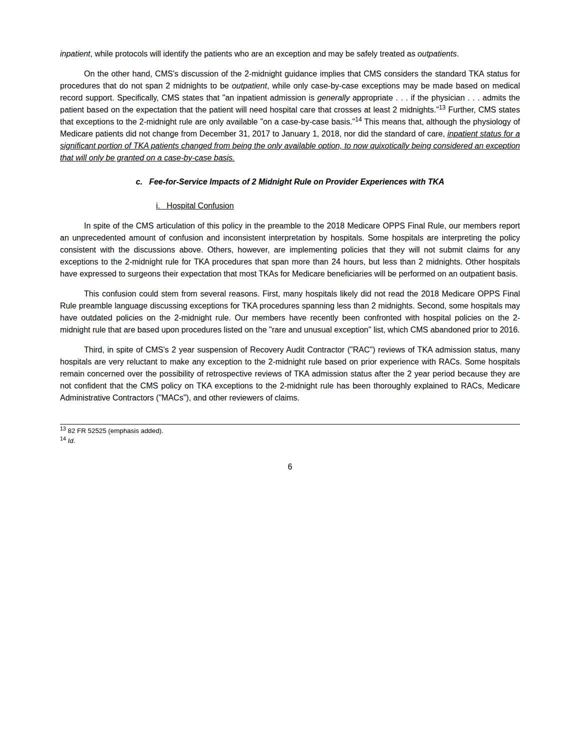inpatient, while protocols will identify the patients who are an exception and may be safely treated as outpatients.
On the other hand, CMS's discussion of the 2-midnight guidance implies that CMS considers the standard TKA status for procedures that do not span 2 midnights to be outpatient, while only case-by-case exceptions may be made based on medical record support. Specifically, CMS states that "an inpatient admission is generally appropriate . . . if the physician . . . admits the patient based on the expectation that the patient will need hospital care that crosses at least 2 midnights."13 Further, CMS states that exceptions to the 2-midnight rule are only available "on a case-by-case basis."14 This means that, although the physiology of Medicare patients did not change from December 31, 2017 to January 1, 2018, nor did the standard of care, inpatient status for a significant portion of TKA patients changed from being the only available option, to now quixotically being considered an exception that will only be granted on a case-by-case basis.
c. Fee-for-Service Impacts of 2 Midnight Rule on Provider Experiences with TKA
i. Hospital Confusion
In spite of the CMS articulation of this policy in the preamble to the 2018 Medicare OPPS Final Rule, our members report an unprecedented amount of confusion and inconsistent interpretation by hospitals. Some hospitals are interpreting the policy consistent with the discussions above. Others, however, are implementing policies that they will not submit claims for any exceptions to the 2-midnight rule for TKA procedures that span more than 24 hours, but less than 2 midnights. Other hospitals have expressed to surgeons their expectation that most TKAs for Medicare beneficiaries will be performed on an outpatient basis.
This confusion could stem from several reasons. First, many hospitals likely did not read the 2018 Medicare OPPS Final Rule preamble language discussing exceptions for TKA procedures spanning less than 2 midnights. Second, some hospitals may have outdated policies on the 2-midnight rule. Our members have recently been confronted with hospital policies on the 2-midnight rule that are based upon procedures listed on the "rare and unusual exception" list, which CMS abandoned prior to 2016.
Third, in spite of CMS's 2 year suspension of Recovery Audit Contractor ("RAC") reviews of TKA admission status, many hospitals are very reluctant to make any exception to the 2-midnight rule based on prior experience with RACs. Some hospitals remain concerned over the possibility of retrospective reviews of TKA admission status after the 2 year period because they are not confident that the CMS policy on TKA exceptions to the 2-midnight rule has been thoroughly explained to RACs, Medicare Administrative Contractors ("MACs"), and other reviewers of claims.
13 82 FR 52525 (emphasis added).
14 Id.
6